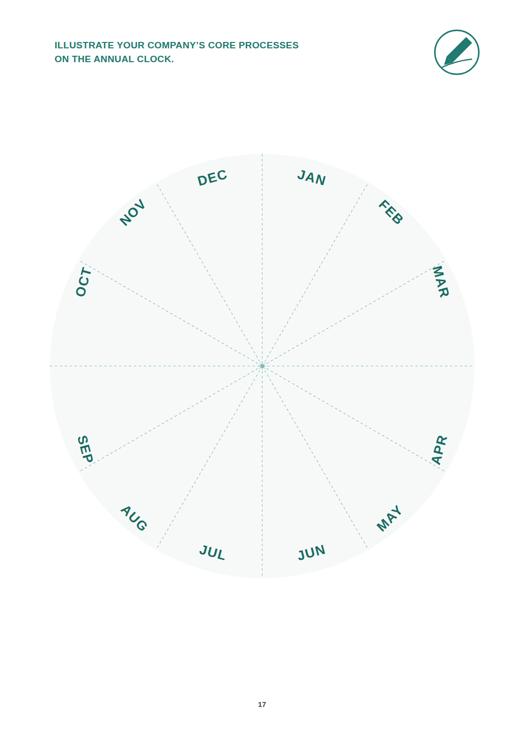Illustrate your company’s core processes
on the annual clock.
JAN FEB MAR APR MAY JUN JUL AUG SEP OCT NOV DEC
17